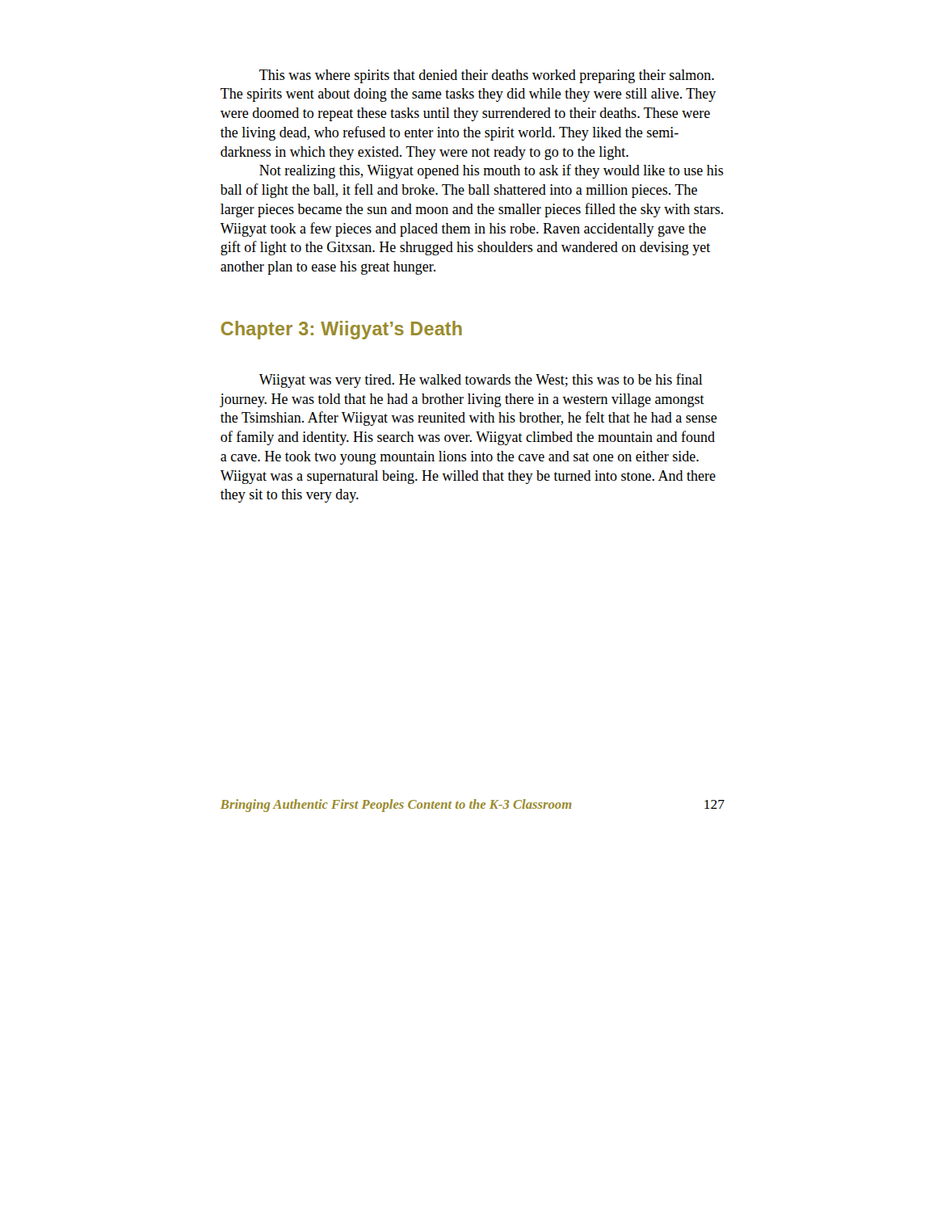This was where spirits that denied their deaths worked preparing their salmon. The spirits went about doing the same tasks they did while they were still alive. They were doomed to repeat these tasks until they surrendered to their deaths. These were the living dead, who refused to enter into the spirit world. They liked the semi-darkness in which they existed. They were not ready to go to the light.
Not realizing this, Wiigyat opened his mouth to ask if they would like to use his ball of light the ball, it fell and broke. The ball shattered into a million pieces. The larger pieces became the sun and moon and the smaller pieces filled the sky with stars. Wiigyat took a few pieces and placed them in his robe. Raven accidentally gave the gift of light to the Gitxsan. He shrugged his shoulders and wandered on devising yet another plan to ease his great hunger.
Chapter 3: Wiigyat’s Death
Wiigyat was very tired. He walked towards the West; this was to be his final journey. He was told that he had a brother living there in a western village amongst the Tsimshian. After Wiigyat was reunited with his brother, he felt that he had a sense of family and identity. His search was over. Wiigyat climbed the mountain and found a cave. He took two young mountain lions into the cave and sat one on either side. Wiigyat was a supernatural being. He willed that they be turned into stone. And there they sit to this very day.
Bringing Authentic First Peoples Content to the K-3 Classroom 127